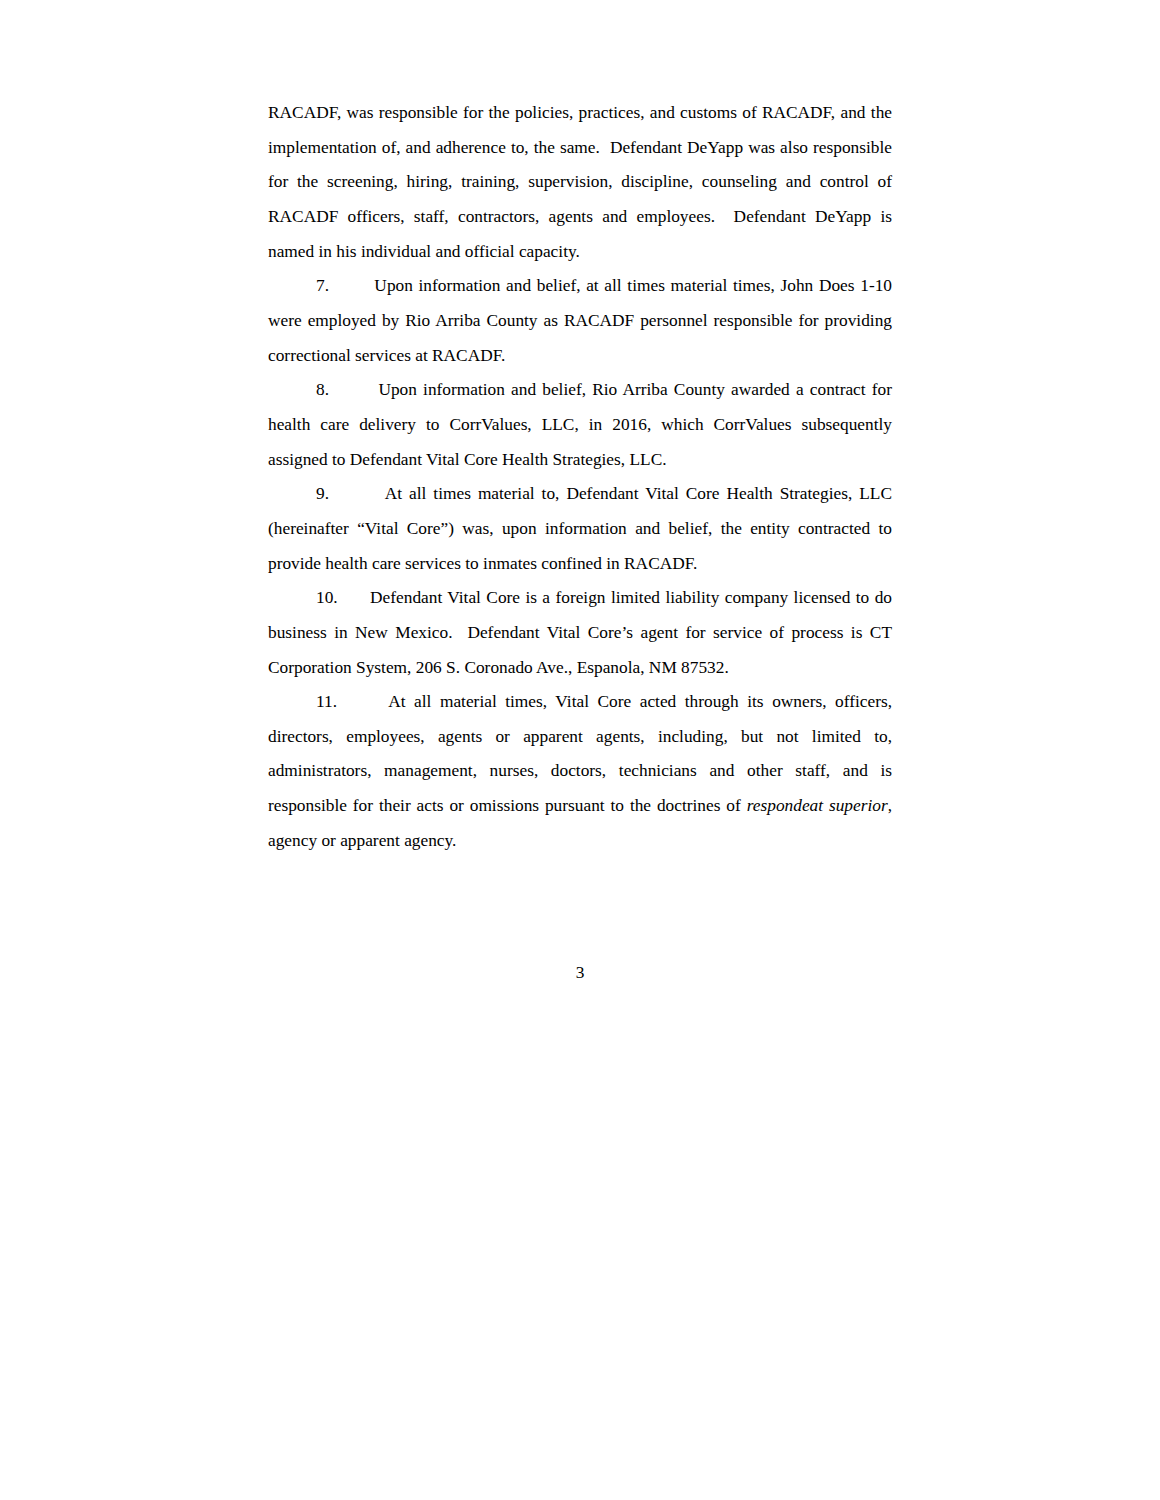RACADF, was responsible for the policies, practices, and customs of RACADF, and the implementation of, and adherence to, the same. Defendant DeYapp was also responsible for the screening, hiring, training, supervision, discipline, counseling and control of RACADF officers, staff, contractors, agents and employees. Defendant DeYapp is named in his individual and official capacity.
7. Upon information and belief, at all times material times, John Does 1-10 were employed by Rio Arriba County as RACADF personnel responsible for providing correctional services at RACADF.
8. Upon information and belief, Rio Arriba County awarded a contract for health care delivery to CorrValues, LLC, in 2016, which CorrValues subsequently assigned to Defendant Vital Core Health Strategies, LLC.
9. At all times material to, Defendant Vital Core Health Strategies, LLC (hereinafter “Vital Core”) was, upon information and belief, the entity contracted to provide health care services to inmates confined in RACADF.
10. Defendant Vital Core is a foreign limited liability company licensed to do business in New Mexico. Defendant Vital Core’s agent for service of process is CT Corporation System, 206 S. Coronado Ave., Espanola, NM 87532.
11. At all material times, Vital Core acted through its owners, officers, directors, employees, agents or apparent agents, including, but not limited to, administrators, management, nurses, doctors, technicians and other staff, and is responsible for their acts or omissions pursuant to the doctrines of respondeat superior, agency or apparent agency.
3